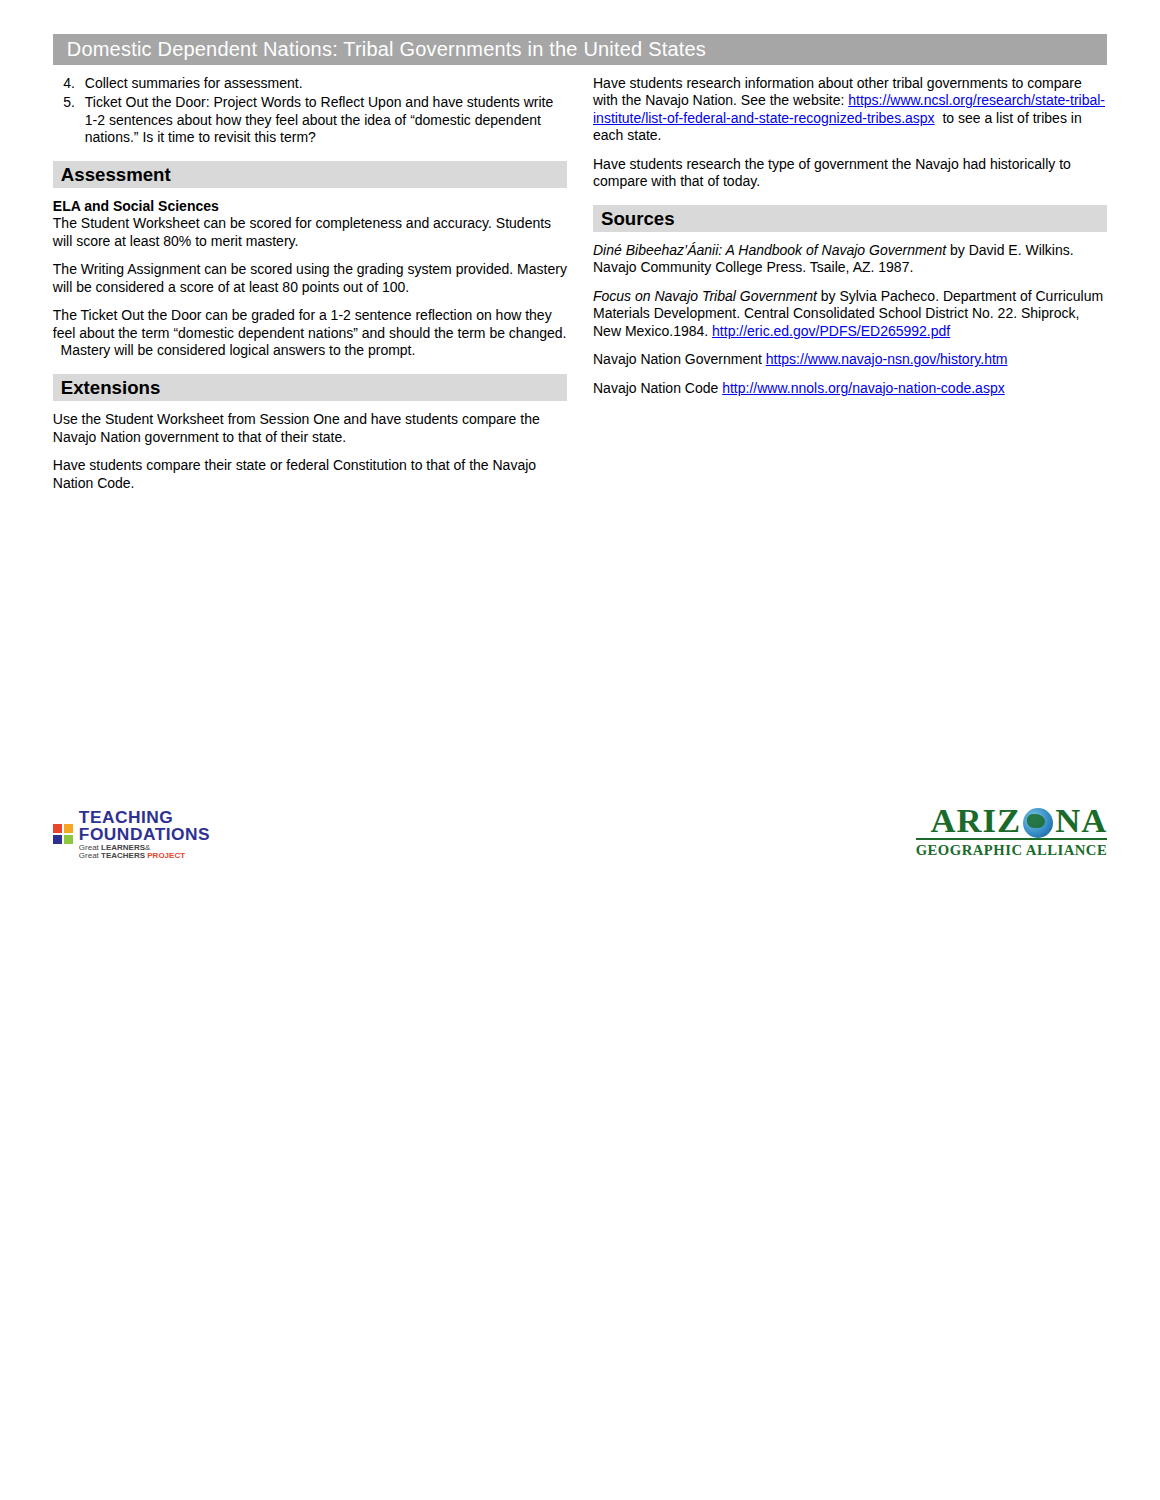Domestic Dependent Nations: Tribal Governments in the United States
Collect summaries for assessment.
Ticket Out the Door: Project Words to Reflect Upon and have students write 1-2 sentences about how they feel about the idea of “domestic dependent nations.” Is it time to revisit this term?
Assessment
ELA and Social Sciences
The Student Worksheet can be scored for completeness and accuracy. Students will score at least 80% to merit mastery.
The Writing Assignment can be scored using the grading system provided. Mastery will be considered a score of at least 80 points out of 100.
The Ticket Out the Door can be graded for a 1-2 sentence reflection on how they feel about the term “domestic dependent nations” and should the term be changed. Mastery will be considered logical answers to the prompt.
Extensions
Use the Student Worksheet from Session One and have students compare the Navajo Nation government to that of their state.
Have students compare their state or federal Constitution to that of the Navajo Nation Code.
Have students research information about other tribal governments to compare with the Navajo Nation. See the website: https://www.ncsl.org/research/state-tribal-institute/list-of-federal-and-state-recognized-tribes.aspx to see a list of tribes in each state.
Have students research the type of government the Navajo had historically to compare with that of today.
Sources
Diné Bibeehaz’Áanii: A Handbook of Navajo Government by David E. Wilkins. Navajo Community College Press. Tsaile, AZ. 1987.
Focus on Navajo Tribal Government by Sylvia Pacheco. Department of Curriculum Materials Development. Central Consolidated School District No. 22. Shiprock, New Mexico.1984. http://eric.ed.gov/PDFS/ED265992.pdf
Navajo Nation Government https://www.navajo-nsn.gov/history.htm
Navajo Nation Code http://www.nnols.org/navajo-nation-code.aspx
TEACHING
FOUNDATIONS
Great LEARNERS&
Great TEACHERS PROJECT
ARIZ NA
GEOGRAPHIC ALLIANCE